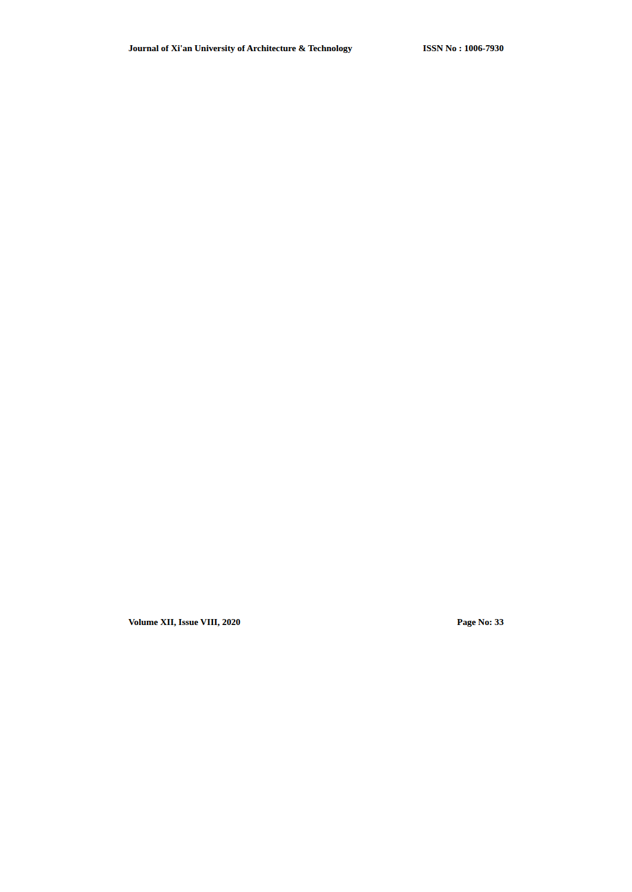Journal of Xi'an University of Architecture & Technology ISSN No : 1006-7930
Volume XII, Issue VIII, 2020 Page No: 33